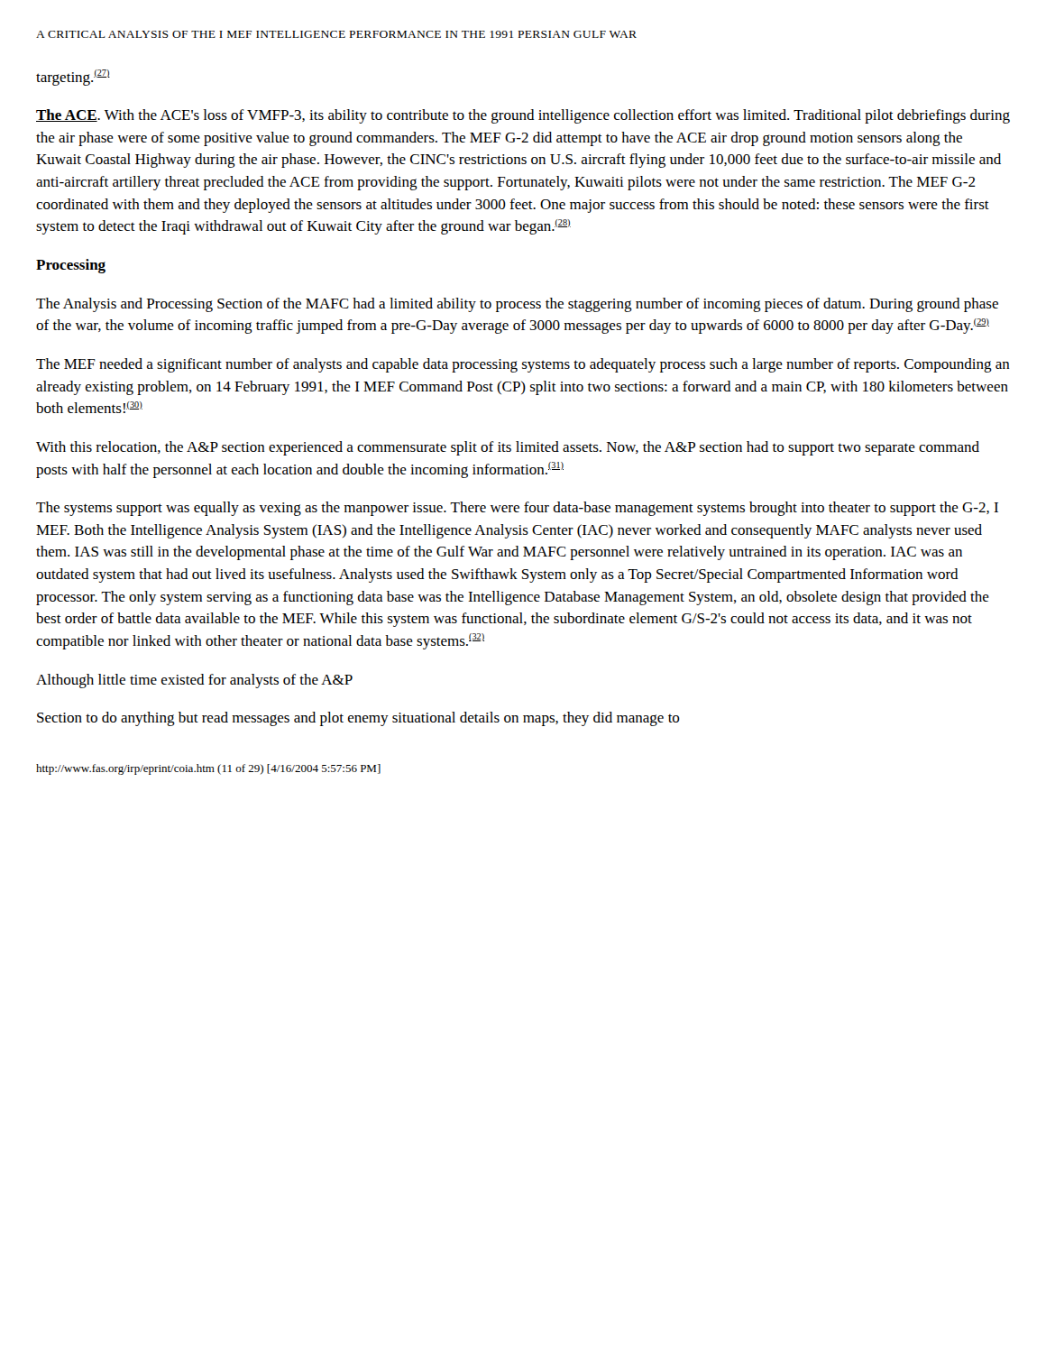A CRITICAL ANALYSIS OF THE I MEF INTELLIGENCE PERFORMANCE IN THE 1991 PERSIAN GULF WAR
targeting.(27)
The ACE. With the ACE's loss of VMFP-3, its ability to contribute to the ground intelligence collection effort was limited. Traditional pilot debriefings during the air phase were of some positive value to ground commanders. The MEF G-2 did attempt to have the ACE air drop ground motion sensors along the Kuwait Coastal Highway during the air phase. However, the CINC's restrictions on U.S. aircraft flying under 10,000 feet due to the surface-to-air missile and anti-aircraft artillery threat precluded the ACE from providing the support. Fortunately, Kuwaiti pilots were not under the same restriction. The MEF G-2 coordinated with them and they deployed the sensors at altitudes under 3000 feet. One major success from this should be noted: these sensors were the first system to detect the Iraqi withdrawal out of Kuwait City after the ground war began.(28)
Processing
The Analysis and Processing Section of the MAFC had a limited ability to process the staggering number of incoming pieces of datum. During ground phase of the war, the volume of incoming traffic jumped from a pre-G-Day average of 3000 messages per day to upwards of 6000 to 8000 per day after G-Day.(29)
The MEF needed a significant number of analysts and capable data processing systems to adequately process such a large number of reports. Compounding an already existing problem, on 14 February 1991, the I MEF Command Post (CP) split into two sections: a forward and a main CP, with 180 kilometers between both elements!(30)
With this relocation, the A&P section experienced a commensurate split of its limited assets. Now, the A&P section had to support two separate command posts with half the personnel at each location and double the incoming information.(31)
The systems support was equally as vexing as the manpower issue. There were four data-base management systems brought into theater to support the G-2, I MEF. Both the Intelligence Analysis System (IAS) and the Intelligence Analysis Center (IAC) never worked and consequently MAFC analysts never used them. IAS was still in the developmental phase at the time of the Gulf War and MAFC personnel were relatively untrained in its operation. IAC was an outdated system that had out lived its usefulness. Analysts used the Swifthawk System only as a Top Secret/Special Compartmented Information word processor. The only system serving as a functioning data base was the Intelligence Database Management System, an old, obsolete design that provided the best order of battle data available to the MEF. While this system was functional, the subordinate element G/S-2's could not access its data, and it was not compatible nor linked with other theater or national data base systems.(32)
Although little time existed for analysts of the A&P
Section to do anything but read messages and plot enemy situational details on maps, they did manage to
http://www.fas.org/irp/eprint/coia.htm (11 of 29) [4/16/2004 5:57:56 PM]